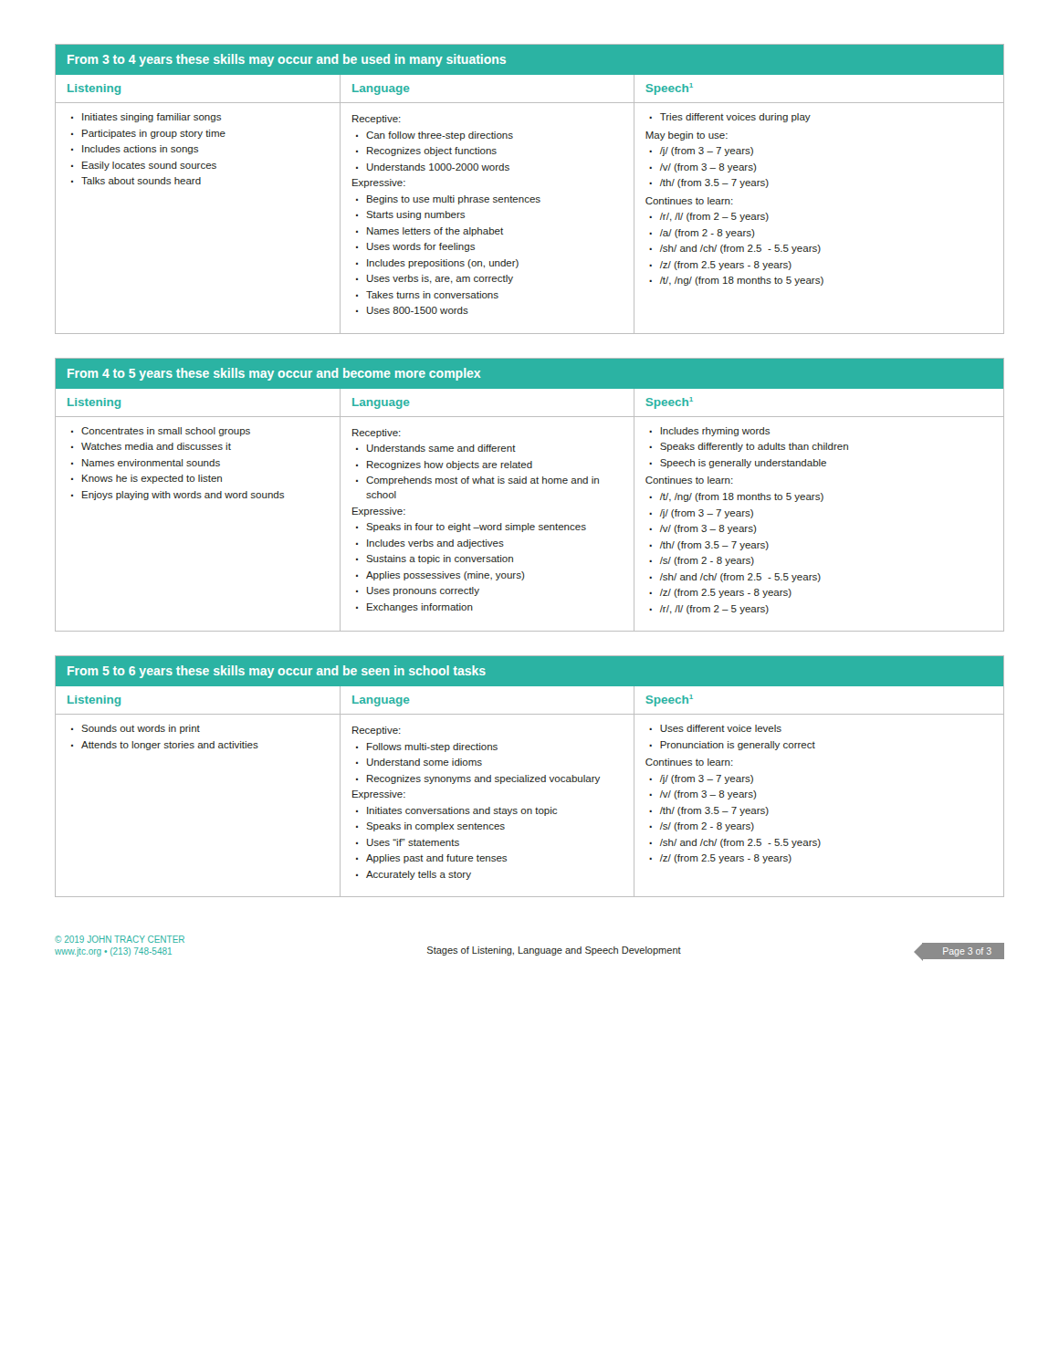From 3 to 4 years these skills may occur and be used in many situations
| Listening | Language | Speech 1 |
| --- | --- | --- |
| Initiates singing familiar songs Participates in group story time Includes actions in songs Easily locates sound sources Talks about sounds heard | Receptive: Can follow three-step directions Recognizes object functions Understands 1000-2000 words Expressive: Begins to use multi phrase sentences Starts using numbers Names letters of the alphabet Uses words for feelings Includes prepositions (on, under) Uses verbs is, are, am correctly Takes turns in conversations Uses 800-1500 words | Tries different voices during play May begin to use: /j/ (from 3 – 7 years) /v/ (from 3 – 8 years) /th/ (from 3.5 – 7 years) Continues to learn: /r/, /l/ (from 2 – 5 years) /a/ (from 2 - 8 years) /sh/ and /ch/ (from 2.5 - 5.5 years) /z/ (from 2.5 years - 8 years) /t/, /ng/ (from 18 months to 5 years) |
From 4 to 5 years these skills may occur and become more complex
| Listening | Language | Speech 1 |
| --- | --- | --- |
| Concentrates in small school groups Watches media and discusses it Names environmental sounds Knows he is expected to listen Enjoys playing with words and word sounds | Receptive: Understands same and different Recognizes how objects are related Comprehends most of what is said at home and in school Expressive: Speaks in four to eight –word simple sentences Includes verbs and adjectives Sustains a topic in conversation Applies possessives (mine, yours) Uses pronouns correctly Exchanges information | Includes rhyming words Speaks differently to adults than children Speech is generally understandable Continues to learn: /t/, /ng/ (from 18 months to 5 years) /j/ (from 3 – 7 years) /v/ (from 3 – 8 years) /th/ (from 3.5 – 7 years) /s/ (from 2 - 8 years) /sh/ and /ch/ (from 2.5 - 5.5 years) /z/ (from 2.5 years - 8 years) /r/, /l/ (from 2 – 5 years) |
From 5 to 6 years these skills may occur and be seen in school tasks
| Listening | Language | Speech 1 |
| --- | --- | --- |
| Sounds out words in print Attends to longer stories and activities | Receptive: Follows multi-step directions Understand some idioms Recognizes synonyms and specialized vocabulary Expressive: Initiates conversations and stays on topic Speaks in complex sentences Uses “if” statements Applies past and future tenses Accurately tells a story | Uses different voice levels Pronunciation is generally correct Continues to learn: /j/ (from 3 – 7 years) /v/ (from 3 – 8 years) /th/ (from 3.5 – 7 years) /s/ (from 2 - 8 years) /sh/ and /ch/ (from 2.5 - 5.5 years) /z/ (from 2.5 years - 8 years) |
© 2019 JOHN TRACY CENTER
www.jtc.org • (213) 748-5481
Stages of Listening, Language and Speech Development
Page 3 of 3